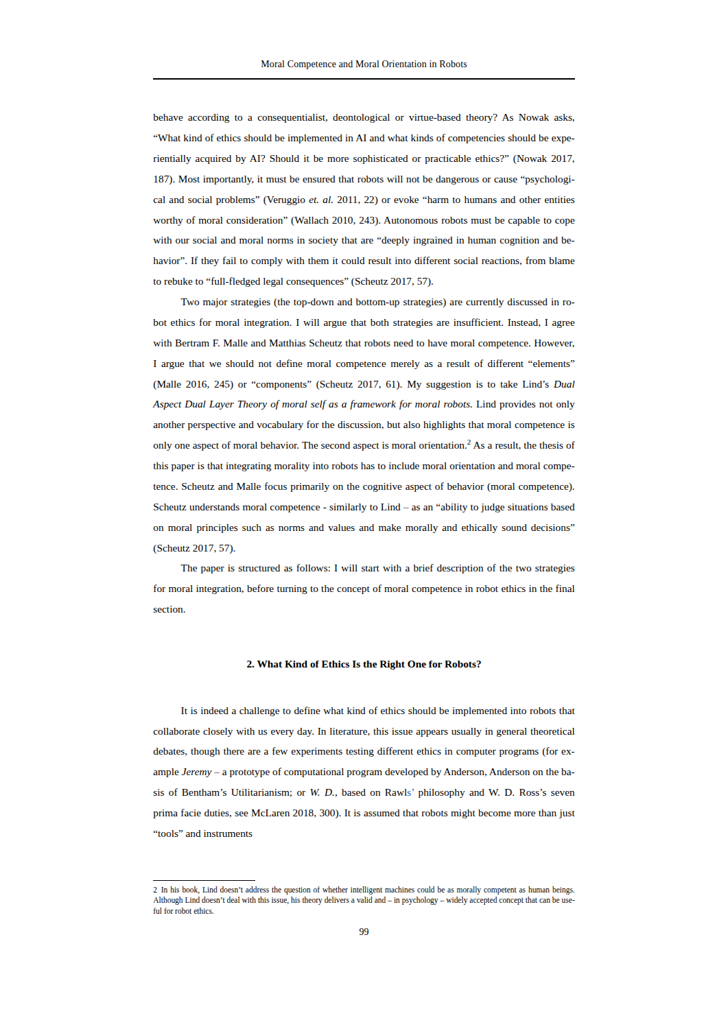Moral Competence and Moral Orientation in Robots
behave according to a consequentialist, deontological or virtue-based theory? As Nowak asks, “What kind of ethics should be implemented in AI and what kinds of competencies should be experientially acquired by AI? Should it be more sophisticated or practicable ethics?” (Nowak 2017, 187). Most importantly, it must be ensured that robots will not be dangerous or cause “psychological and social problems” (Veruggio et. al. 2011, 22) or evoke “harm to humans and other entities worthy of moral consideration” (Wallach 2010, 243). Autonomous robots must be capable to cope with our social and moral norms in society that are “deeply ingrained in human cognition and behavior”. If they fail to comply with them it could result into different social reactions, from blame to rebuke to “full-fledged legal consequences” (Scheutz 2017, 57).
Two major strategies (the top-down and bottom-up strategies) are currently discussed in robot ethics for moral integration. I will argue that both strategies are insufficient. Instead, I agree with Bertram F. Malle and Matthias Scheutz that robots need to have moral competence. However, I argue that we should not define moral competence merely as a result of different “elements” (Malle 2016, 245) or “components” (Scheutz 2017, 61). My suggestion is to take Lind’s Dual Aspect Dual Layer Theory of moral self as a framework for moral robots. Lind provides not only another perspective and vocabulary for the discussion, but also highlights that moral competence is only one aspect of moral behavior. The second aspect is moral orientation.2 As a result, the thesis of this paper is that integrating morality into robots has to include moral orientation and moral competence. Scheutz and Malle focus primarily on the cognitive aspect of behavior (moral competence). Scheutz understands moral competence - similarly to Lind – as an “ability to judge situations based on moral principles such as norms and values and make morally and ethically sound decisions” (Scheutz 2017, 57).
The paper is structured as follows: I will start with a brief description of the two strategies for moral integration, before turning to the concept of moral competence in robot ethics in the final section.
2. What Kind of Ethics Is the Right One for Robots?
It is indeed a challenge to define what kind of ethics should be implemented into robots that collaborate closely with us every day. In literature, this issue appears usually in general theoretical debates, though there are a few experiments testing different ethics in computer programs (for example Jeremy – a prototype of computational program developed by Anderson, Anderson on the basis of Bentham’s Utilitarianism; or W. D., based on Rawls’ philosophy and W. D. Ross’s seven prima facie duties, see McLaren 2018, 300). It is assumed that robots might become more than just “tools” and instruments
2 In his book, Lind doesn’t address the question of whether intelligent machines could be as morally competent as human beings. Although Lind doesn’t deal with this issue, his theory delivers a valid and – in psychology – widely accepted concept that can be useful for robot ethics.
99